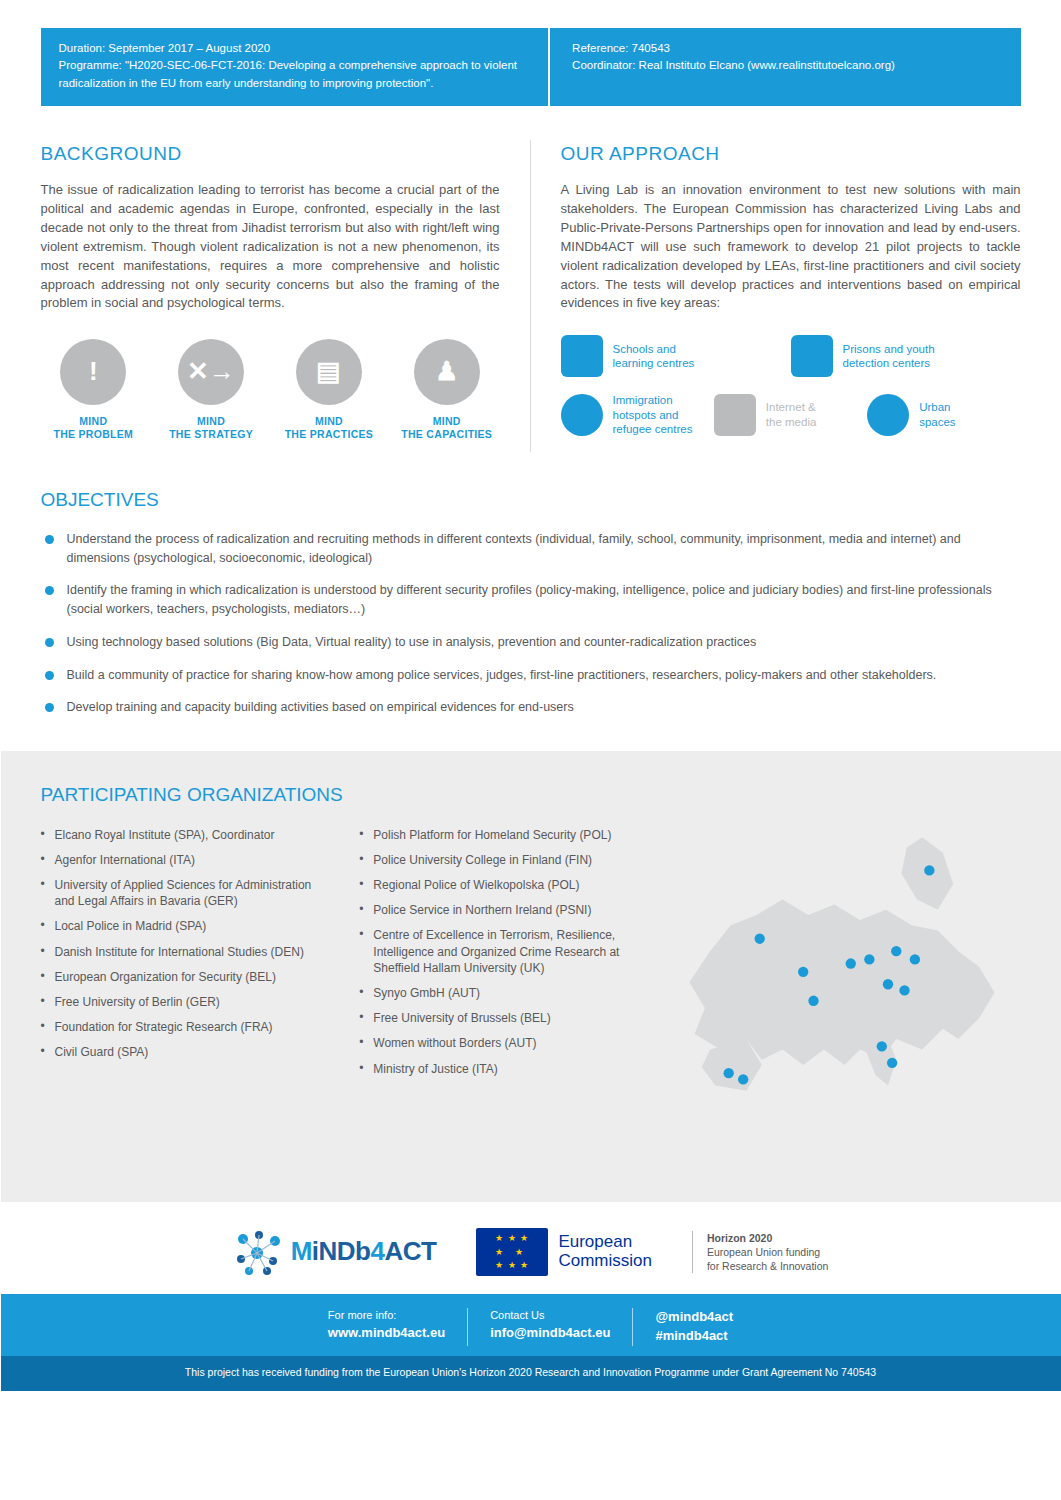Duration: September 2017 – August 2020
Programme: "H2020-SEC-06-FCT-2016: Developing a comprehensive approach to violent radicalization in the EU from early understanding to improving protection".
Reference: 740543
Coordinator: Real Instituto Elcano (www.realinstitutoelcano.org)
BACKGROUND
The issue of radicalization leading to terrorist has become a crucial part of the political and academic agendas in Europe, confronted, especially in the last decade not only to the threat from Jihadist terrorism but also with right/left wing violent extremism. Though violent radicalization is not a new phenomenon, its most recent manifestations, requires a more comprehensive and holistic approach addressing not only security concerns but also the framing of the problem in social and psychological terms.
!
MIND
THE PROBLEM
✕→
MIND
THE STRATEGY
▤
MIND
THE PRACTICES
♟
MIND
THE CAPACITIES
OUR APPROACH
A Living Lab is an innovation environment to test new solutions with main stakeholders. The European Commission has characterized Living Labs and Public-Private-Persons Partnerships open for innovation and lead by end-users. MINDb4ACT will use such framework to develop 21 pilot projects to tackle violent radicalization developed by LEAs, first-line practitioners and civil society actors. The tests will develop practices and interventions based on empirical evidences in five key areas:
Schools and
learning centres
Prisons and youth
detection centers
Immigration
hotspots and
refugee centres
Internet &
the media
Urban
spaces
OBJECTIVES
Understand the process of radicalization and recruiting methods in different contexts (individual, family, school, community, imprisonment, media and internet) and dimensions (psychological, socioeconomic, ideological)
Identify the framing in which radicalization is understood by different security profiles (policy-making, intelligence, police and judiciary bodies) and first-line professionals (social workers, teachers, psychologists, mediators…)
Using technology based solutions (Big Data, Virtual reality) to use in analysis, prevention and counter-radicalization practices
Build a community of practice for sharing know-how among police services, judges, first-line practitioners, researchers, policy-makers and other stakeholders.
Develop training and capacity building activities based on empirical evidences for end-users
PARTICIPATING ORGANIZATIONS
Elcano Royal Institute (SPA), Coordinator
Agenfor International (ITA)
University of Applied Sciences for Administration and Legal Affairs in Bavaria (GER)
Local Police in Madrid (SPA)
Danish Institute for International Studies (DEN)
European Organization for Security (BEL)
Free University of Berlin (GER)
Foundation for Strategic Research (FRA)
Civil Guard (SPA)
Polish Platform for Homeland Security (POL)
Police University College in Finland (FIN)
Regional Police of Wielkopolska (POL)
Police Service in Northern Ireland (PSNI)
Centre of Excellence in Terrorism, Resilience, Intelligence and Organized Crime Research at Sheffield Hallam University (UK)
Synyo GmbH (AUT)
Free University of Brussels (BEL)
Women without Borders (AUT)
Ministry of Justice (ITA)
MiNDb 4 ACT
★ ★ ★
★ ★
★ ★ ★
European
Commission
Horizon 2020
European Union funding
for Research & Innovation
For more info:
www.mindb4act.eu
Contact Us
info@mindb4act.eu
@mindb4act
#mindb4act
This project has received funding from the European Union's Horizon 2020 Research and Innovation Programme under Grant Agreement No 740543